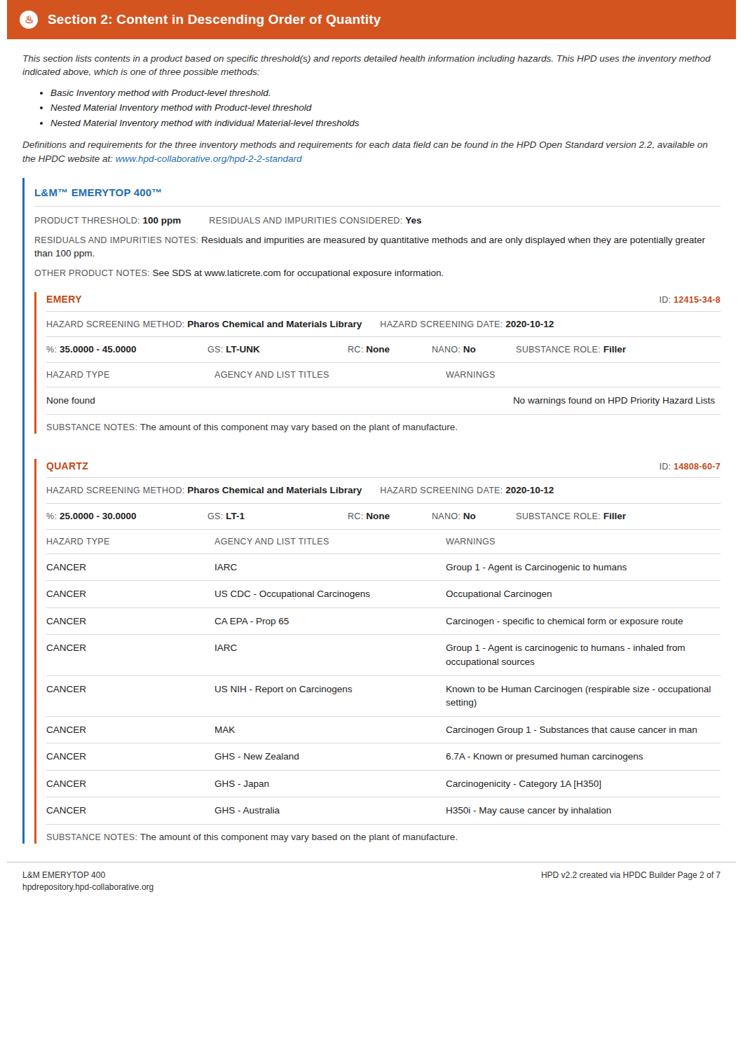♨
Section 2: Content in Descending Order of Quantity
This section lists contents in a product based on specific threshold(s) and reports detailed health information including hazards. This HPD uses the inventory method indicated above, which is one of three possible methods:
Basic Inventory method with Product-level threshold.
Nested Material Inventory method with Product-level threshold
Nested Material Inventory method with individual Material-level thresholds
Definitions and requirements for the three inventory methods and requirements for each data field can be found in the HPD Open Standard version 2.2, available on the HPDC website at: www.hpd-collaborative.org/hpd-2-2-standard
L&M™ EMERYTOP 400™
PRODUCT THRESHOLD: 100 ppm
RESIDUALS AND IMPURITIES CONSIDERED: Yes
RESIDUALS AND IMPURITIES NOTES: Residuals and impurities are measured by quantitative methods and are only displayed when they are potentially greater than 100 ppm.
OTHER PRODUCT NOTES: See SDS at www.laticrete.com for occupational exposure information.
EMERY
ID: 12415-34-8
HAZARD SCREENING METHOD: Pharos Chemical and Materials Library
HAZARD SCREENING DATE: 2020-10-12
%: 35.0000 - 45.0000
GS: LT-UNK
RC: None
NANO: No
SUBSTANCE ROLE: Filler
| HAZARD TYPE | AGENCY AND LIST TITLES | WARNINGS |
| --- | --- | --- |
| None found | | No warnings found on HPD Priority Hazard Lists |
SUBSTANCE NOTES: The amount of this component may vary based on the plant of manufacture.
QUARTZ
ID: 14808-60-7
HAZARD SCREENING METHOD: Pharos Chemical and Materials Library
HAZARD SCREENING DATE: 2020-10-12
%: 25.0000 - 30.0000
GS: LT-1
RC: None
NANO: No
SUBSTANCE ROLE: Filler
| HAZARD TYPE | AGENCY AND LIST TITLES | WARNINGS |
| --- | --- | --- |
| CANCER | IARC | Group 1 - Agent is Carcinogenic to humans |
| CANCER | US CDC - Occupational Carcinogens | Occupational Carcinogen |
| CANCER | CA EPA - Prop 65 | Carcinogen - specific to chemical form or exposure route |
| CANCER | IARC | Group 1 - Agent is carcinogenic to humans - inhaled from occupational sources |
| CANCER | US NIH - Report on Carcinogens | Known to be Human Carcinogen (respirable size - occupational setting) |
| CANCER | MAK | Carcinogen Group 1 - Substances that cause cancer in man |
| CANCER | GHS - New Zealand | 6.7A - Known or presumed human carcinogens |
| CANCER | GHS - Japan | Carcinogenicity - Category 1A [H350] |
| CANCER | GHS - Australia | H350i - May cause cancer by inhalation |
SUBSTANCE NOTES: The amount of this component may vary based on the plant of manufacture.
L&M EMERYTOP 400
hpdrepository.hpd-collaborative.org
HPD v2.2 created via HPDC Builder Page 2 of 7